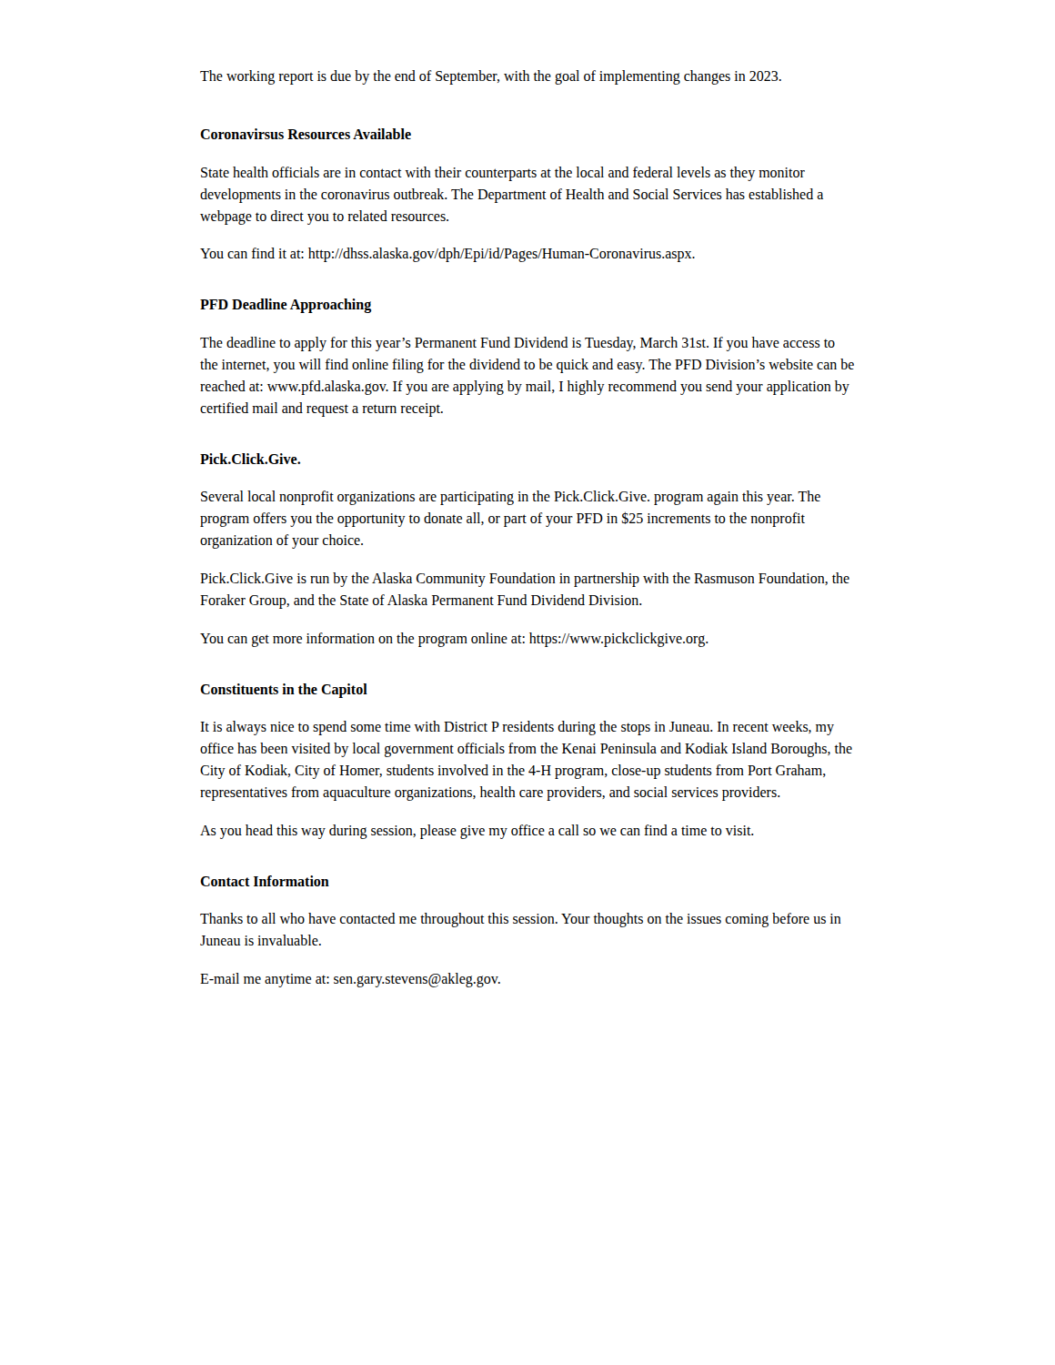The working report is due by the end of September, with the goal of implementing changes in 2023.
Coronavirsus Resources Available
State health officials are in contact with their counterparts at the local and federal levels as they monitor developments in the coronavirus outbreak. The Department of Health and Social Services has established a webpage to direct you to related resources.
You can find it at: http://dhss.alaska.gov/dph/Epi/id/Pages/Human-Coronavirus.aspx.
PFD Deadline Approaching
The deadline to apply for this year’s Permanent Fund Dividend is Tuesday, March 31st. If you have access to the internet, you will find online filing for the dividend to be quick and easy. The PFD Division’s website can be reached at: www.pfd.alaska.gov. If you are applying by mail, I highly recommend you send your application by certified mail and request a return receipt.
Pick.Click.Give.
Several local nonprofit organizations are participating in the Pick.Click.Give. program again this year. The program offers you the opportunity to donate all, or part of your PFD in $25 increments to the nonprofit organization of your choice.
Pick.Click.Give is run by the Alaska Community Foundation in partnership with the Rasmuson Foundation, the Foraker Group, and the State of Alaska Permanent Fund Dividend Division.
You can get more information on the program online at: https://www.pickclickgive.org.
Constituents in the Capitol
It is always nice to spend some time with District P residents during the stops in Juneau. In recent weeks, my office has been visited by local government officials from the Kenai Peninsula and Kodiak Island Boroughs, the City of Kodiak, City of Homer, students involved in the 4-H program, close-up students from Port Graham, representatives from aquaculture organizations, health care providers, and social services providers.
As you head this way during session, please give my office a call so we can find a time to visit.
Contact Information
Thanks to all who have contacted me throughout this session. Your thoughts on the issues coming before us in Juneau is invaluable.
E-mail me anytime at: sen.gary.stevens@akleg.gov.